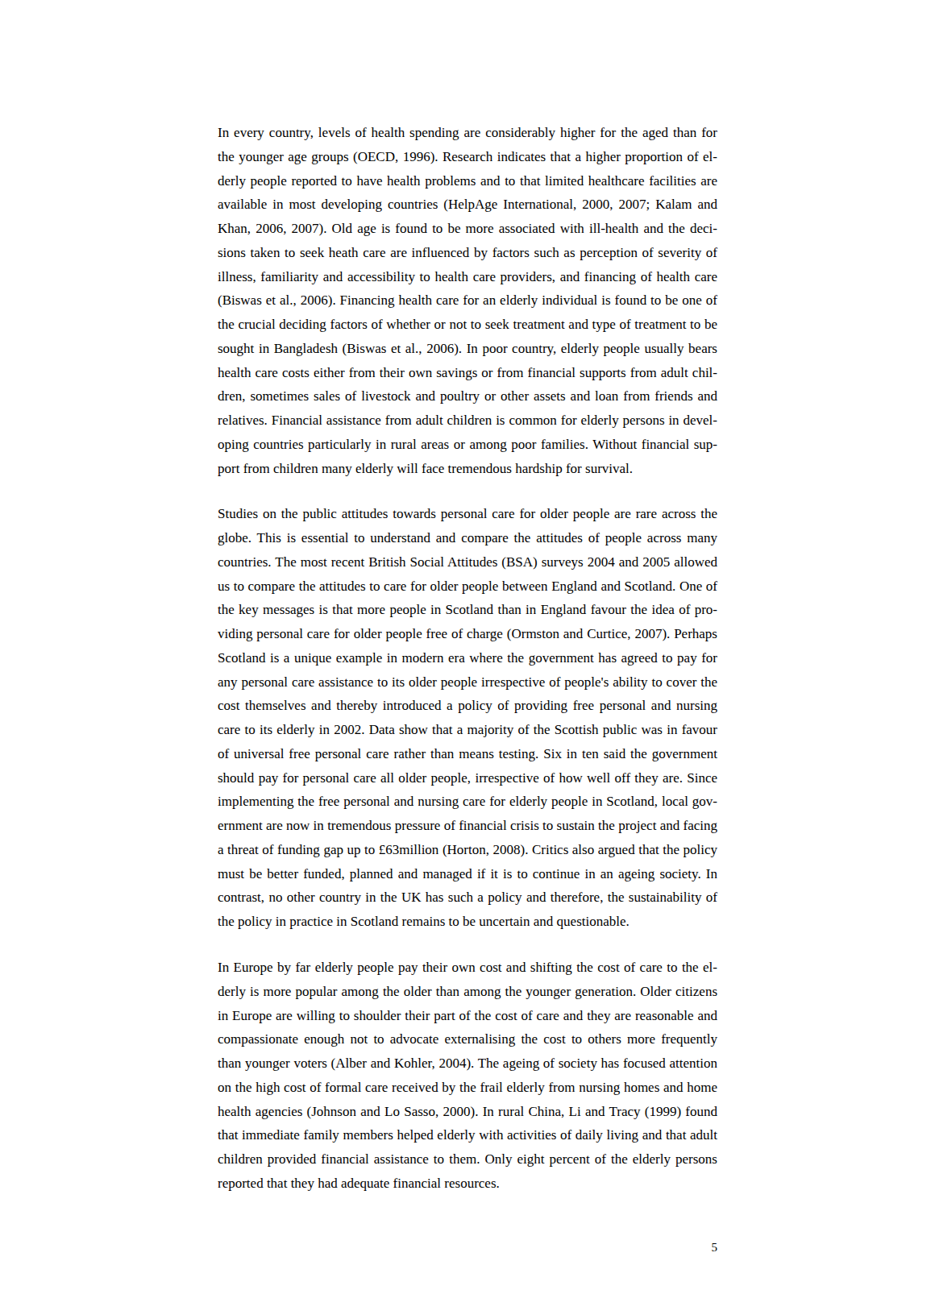In every country, levels of health spending are considerably higher for the aged than for the younger age groups (OECD, 1996). Research indicates that a higher proportion of elderly people reported to have health problems and to that limited healthcare facilities are available in most developing countries (HelpAge International, 2000, 2007; Kalam and Khan, 2006, 2007). Old age is found to be more associated with ill-health and the decisions taken to seek heath care are influenced by factors such as perception of severity of illness, familiarity and accessibility to health care providers, and financing of health care (Biswas et al., 2006). Financing health care for an elderly individual is found to be one of the crucial deciding factors of whether or not to seek treatment and type of treatment to be sought in Bangladesh (Biswas et al., 2006). In poor country, elderly people usually bears health care costs either from their own savings or from financial supports from adult children, sometimes sales of livestock and poultry or other assets and loan from friends and relatives. Financial assistance from adult children is common for elderly persons in developing countries particularly in rural areas or among poor families. Without financial support from children many elderly will face tremendous hardship for survival.
Studies on the public attitudes towards personal care for older people are rare across the globe. This is essential to understand and compare the attitudes of people across many countries. The most recent British Social Attitudes (BSA) surveys 2004 and 2005 allowed us to compare the attitudes to care for older people between England and Scotland. One of the key messages is that more people in Scotland than in England favour the idea of providing personal care for older people free of charge (Ormston and Curtice, 2007). Perhaps Scotland is a unique example in modern era where the government has agreed to pay for any personal care assistance to its older people irrespective of people's ability to cover the cost themselves and thereby introduced a policy of providing free personal and nursing care to its elderly in 2002. Data show that a majority of the Scottish public was in favour of universal free personal care rather than means testing. Six in ten said the government should pay for personal care all older people, irrespective of how well off they are. Since implementing the free personal and nursing care for elderly people in Scotland, local government are now in tremendous pressure of financial crisis to sustain the project and facing a threat of funding gap up to £63million (Horton, 2008). Critics also argued that the policy must be better funded, planned and managed if it is to continue in an ageing society. In contrast, no other country in the UK has such a policy and therefore, the sustainability of the policy in practice in Scotland remains to be uncertain and questionable.
In Europe by far elderly people pay their own cost and shifting the cost of care to the elderly is more popular among the older than among the younger generation. Older citizens in Europe are willing to shoulder their part of the cost of care and they are reasonable and compassionate enough not to advocate externalising the cost to others more frequently than younger voters (Alber and Kohler, 2004). The ageing of society has focused attention on the high cost of formal care received by the frail elderly from nursing homes and home health agencies (Johnson and Lo Sasso, 2000). In rural China, Li and Tracy (1999) found that immediate family members helped elderly with activities of daily living and that adult children provided financial assistance to them. Only eight percent of the elderly persons reported that they had adequate financial resources.
5